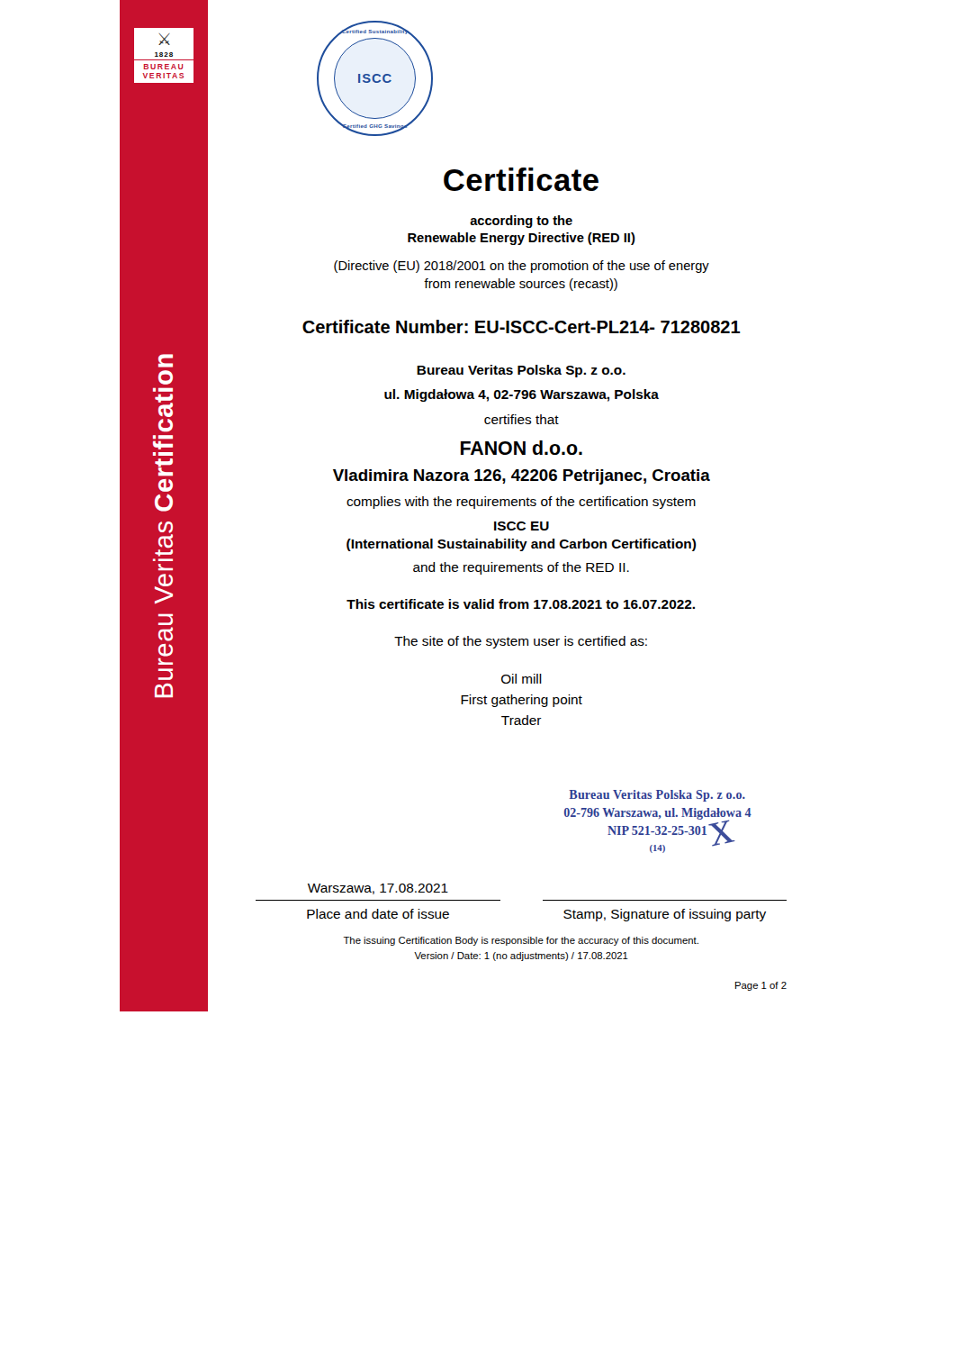Bureau Veritas Certification
⚔
1828
BUREAU
VERITAS
Certified Sustainability
ISCC
Certified GHG Savings
Certificate
according to the
Renewable Energy Directive (RED II)
(Directive (EU) 2018/2001 on the promotion of the use of energy
from renewable sources (recast))
Certificate Number: EU-ISCC-Cert-PL214- 71280821
Bureau Veritas Polska Sp. z o.o.
ul. Migdałowa 4, 02-796 Warszawa, Polska
certifies that
FANON d.o.o.
Vladimira Nazora 126, 42206 Petrijanec, Croatia
complies with the requirements of the certification system
ISCC EU
(International Sustainability and Carbon Certification)
and the requirements of the RED II.
This certificate is valid from 17.08.2021 to 16.07.2022.
The site of the system user is certified as:
Oil mill
First gathering point
Trader
Bureau Veritas Polska Sp. z o.o.
02-796 Warszawa, ul. Migdałowa 4
NIP 521-32-25-301
(14)
x
Warszawa, 17.08.2021
Place and date of issue
Stamp, Signature of issuing party
The issuing Certification Body is responsible for the accuracy of this document.
Version / Date: 1 (no adjustments) / 17.08.2021
Page 1 of 2